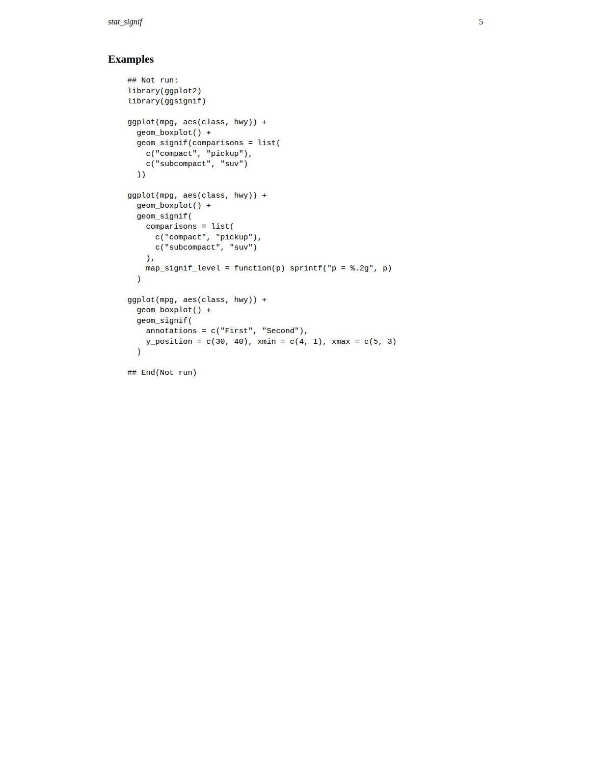stat_signif 5
Examples
## Not run: 
library(ggplot2)
library(ggsignif)

ggplot(mpg, aes(class, hwy)) +
  geom_boxplot() +
  geom_signif(comparisons = list(
    c("compact", "pickup"),
    c("subcompact", "suv")
  ))

ggplot(mpg, aes(class, hwy)) +
  geom_boxplot() +
  geom_signif(
    comparisons = list(
      c("compact", "pickup"),
      c("subcompact", "suv")
    ),
    map_signif_level = function(p) sprintf("p = %.2g", p)
  )

ggplot(mpg, aes(class, hwy)) +
  geom_boxplot() +
  geom_signif(
    annotations = c("First", "Second"),
    y_position = c(30, 40), xmin = c(4, 1), xmax = c(5, 3)
  )

## End(Not run)